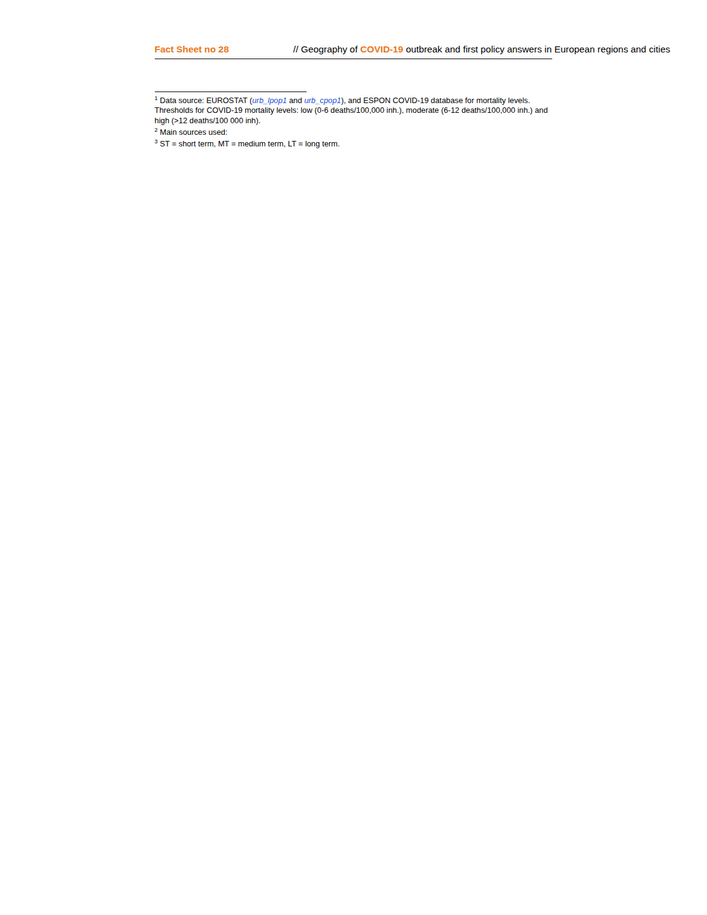Fact Sheet no 28 // Geography of COVID-19 outbreak and first policy answers in European regions and cities
1 Data source: EUROSTAT (urb_lpop1 and urb_cpop1), and ESPON COVID-19 database for mortality levels. Thresholds for COVID-19 mortality levels: low (0-6 deaths/100,000 inh.), moderate (6-12 deaths/100,000 inh.) and high (>12 deaths/100 000 inh).
2 Main sources used:
3 ST = short term, MT = medium term, LT = long term.